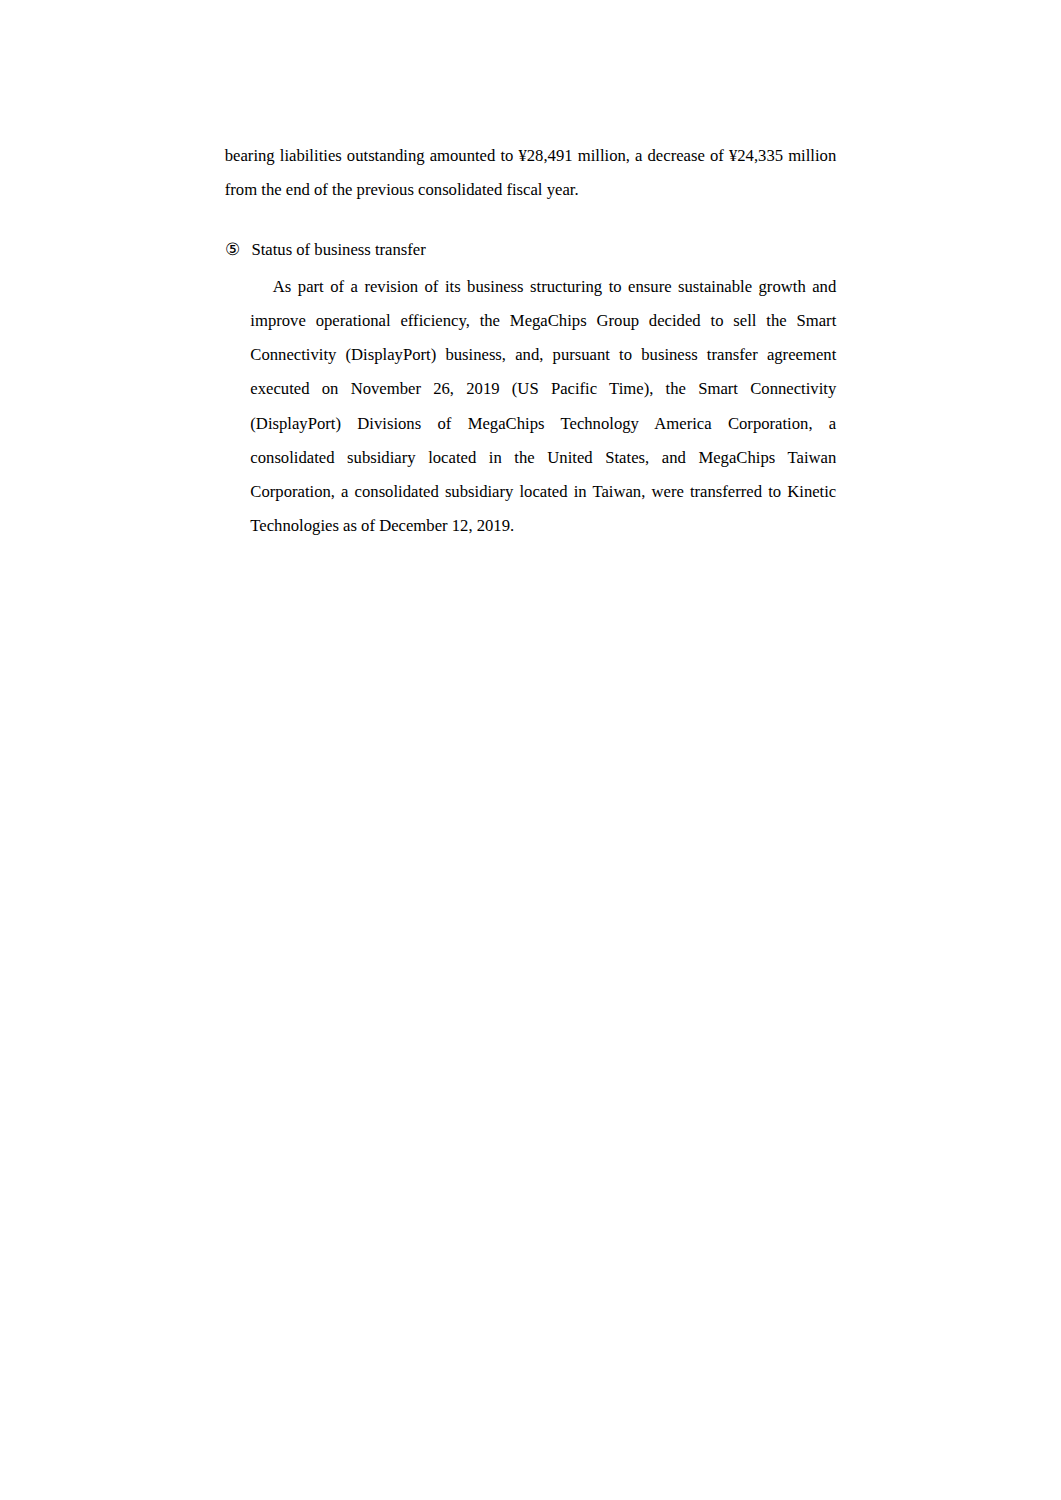bearing liabilities outstanding amounted to ¥28,491 million, a decrease of ¥24,335 million from the end of the previous consolidated fiscal year.
⑤
Status of business transfer
As part of a revision of its business structuring to ensure sustainable growth and improve operational efficiency, the MegaChips Group decided to sell the Smart Connectivity (DisplayPort) business, and, pursuant to business transfer agreement executed on November 26, 2019 (US Pacific Time), the Smart Connectivity (DisplayPort) Divisions of MegaChips Technology America Corporation, a consolidated subsidiary located in the United States, and MegaChips Taiwan Corporation, a consolidated subsidiary located in Taiwan, were transferred to Kinetic Technologies as of December 12, 2019.